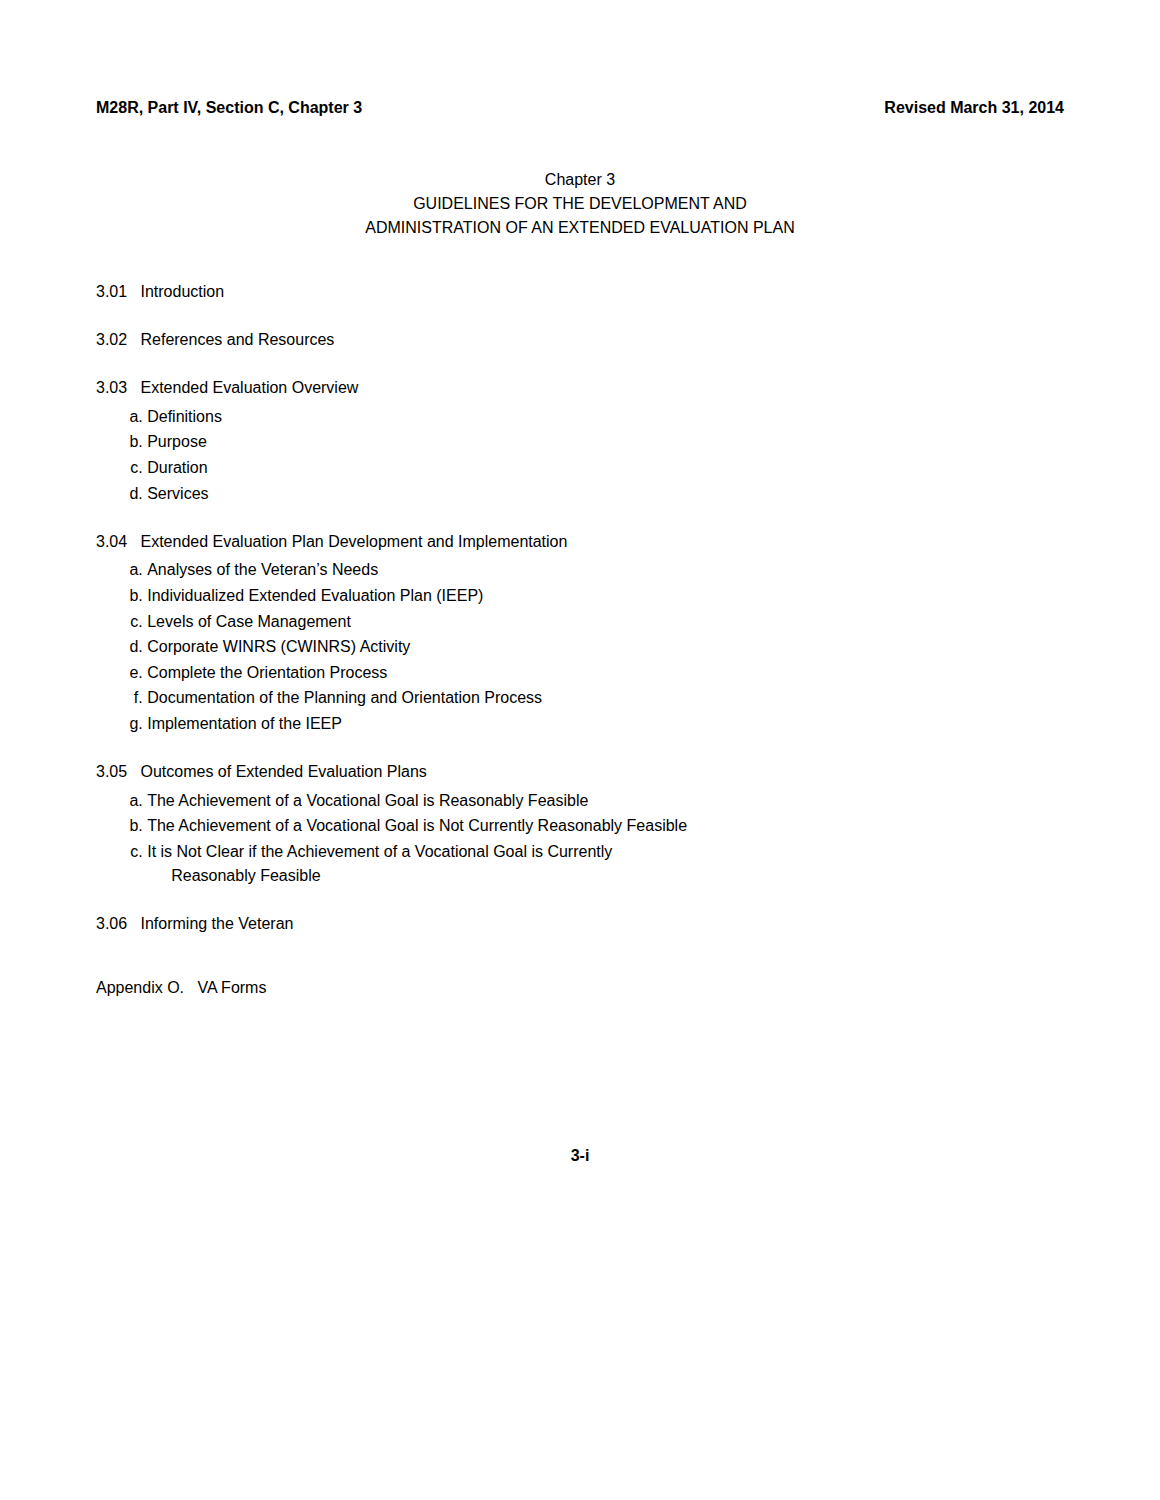M28R, Part IV, Section C, Chapter 3 Revised March 31, 2014
Chapter 3
GUIDELINES FOR THE DEVELOPMENT AND
ADMINISTRATION OF AN EXTENDED EVALUATION PLAN
3.01 Introduction
3.02 References and Resources
3.03 Extended Evaluation Overview
Definitions
Purpose
Duration
Services
3.04 Extended Evaluation Plan Development and Implementation
Analyses of the Veteran’s Needs
Individualized Extended Evaluation Plan (IEEP)
Levels of Case Management
Corporate WINRS (CWINRS) Activity
Complete the Orientation Process
Documentation of the Planning and Orientation Process
Implementation of the IEEP
3.05 Outcomes of Extended Evaluation Plans
The Achievement of a Vocational Goal is Reasonably Feasible
The Achievement of a Vocational Goal is Not Currently Reasonably Feasible
It is Not Clear if the Achievement of a Vocational Goal is Currently Reasonably Feasible
3.06 Informing the Veteran
Appendix O. VA Forms
3-i